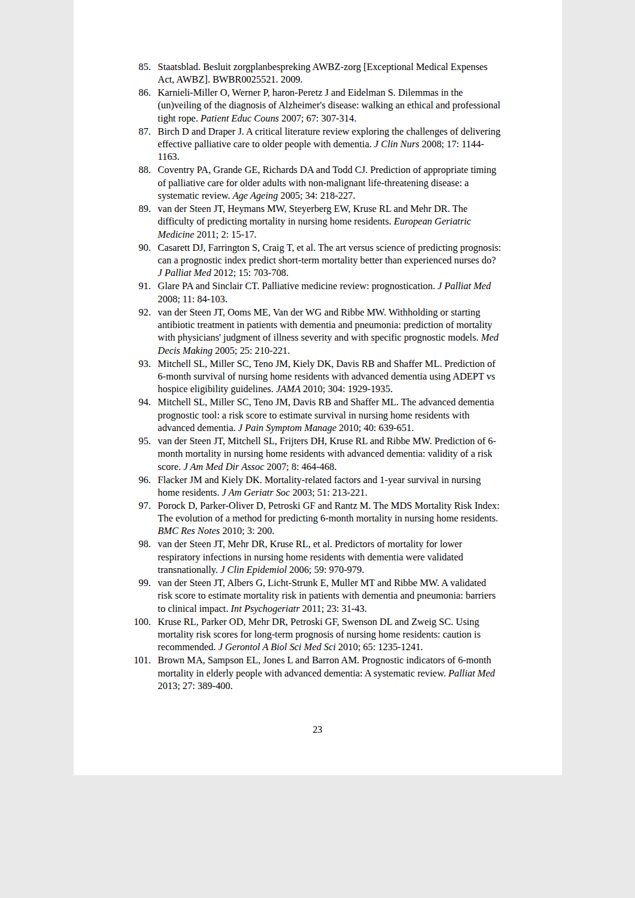85. Staatsblad. Besluit zorgplanbespreking AWBZ-zorg [Exceptional Medical Expenses Act, AWBZ]. BWBR0025521. 2009.
86. Karnieli-Miller O, Werner P, haron-Peretz J and Eidelman S. Dilemmas in the (un)veiling of the diagnosis of Alzheimer's disease: walking an ethical and professional tight rope. Patient Educ Couns 2007; 67: 307-314.
87. Birch D and Draper J. A critical literature review exploring the challenges of delivering effective palliative care to older people with dementia. J Clin Nurs 2008; 17: 1144-1163.
88. Coventry PA, Grande GE, Richards DA and Todd CJ. Prediction of appropriate timing of palliative care for older adults with non-malignant life-threatening disease: a systematic review. Age Ageing 2005; 34: 218-227.
89. van der Steen JT, Heymans MW, Steyerberg EW, Kruse RL and Mehr DR. The difficulty of predicting mortality in nursing home residents. European Geriatric Medicine 2011; 2: 15-17.
90. Casarett DJ, Farrington S, Craig T, et al. The art versus science of predicting prognosis: can a prognostic index predict short-term mortality better than experienced nurses do? J Palliat Med 2012; 15: 703-708.
91. Glare PA and Sinclair CT. Palliative medicine review: prognostication. J Palliat Med 2008; 11: 84-103.
92. van der Steen JT, Ooms ME, Van der WG and Ribbe MW. Withholding or starting antibiotic treatment in patients with dementia and pneumonia: prediction of mortality with physicians' judgment of illness severity and with specific prognostic models. Med Decis Making 2005; 25: 210-221.
93. Mitchell SL, Miller SC, Teno JM, Kiely DK, Davis RB and Shaffer ML. Prediction of 6-month survival of nursing home residents with advanced dementia using ADEPT vs hospice eligibility guidelines. JAMA 2010; 304: 1929-1935.
94. Mitchell SL, Miller SC, Teno JM, Davis RB and Shaffer ML. The advanced dementia prognostic tool: a risk score to estimate survival in nursing home residents with advanced dementia. J Pain Symptom Manage 2010; 40: 639-651.
95. van der Steen JT, Mitchell SL, Frijters DH, Kruse RL and Ribbe MW. Prediction of 6-month mortality in nursing home residents with advanced dementia: validity of a risk score. J Am Med Dir Assoc 2007; 8: 464-468.
96. Flacker JM and Kiely DK. Mortality-related factors and 1-year survival in nursing home residents. J Am Geriatr Soc 2003; 51: 213-221.
97. Porock D, Parker-Oliver D, Petroski GF and Rantz M. The MDS Mortality Risk Index: The evolution of a method for predicting 6-month mortality in nursing home residents. BMC Res Notes 2010; 3: 200.
98. van der Steen JT, Mehr DR, Kruse RL, et al. Predictors of mortality for lower respiratory infections in nursing home residents with dementia were validated transnationally. J Clin Epidemiol 2006; 59: 970-979.
99. van der Steen JT, Albers G, Licht-Strunk E, Muller MT and Ribbe MW. A validated risk score to estimate mortality risk in patients with dementia and pneumonia: barriers to clinical impact. Int Psychogeriatr 2011; 23: 31-43.
100. Kruse RL, Parker OD, Mehr DR, Petroski GF, Swenson DL and Zweig SC. Using mortality risk scores for long-term prognosis of nursing home residents: caution is recommended. J Gerontol A Biol Sci Med Sci 2010; 65: 1235-1241.
101. Brown MA, Sampson EL, Jones L and Barron AM. Prognostic indicators of 6-month mortality in elderly people with advanced dementia: A systematic review. Palliat Med 2013; 27: 389-400.
23